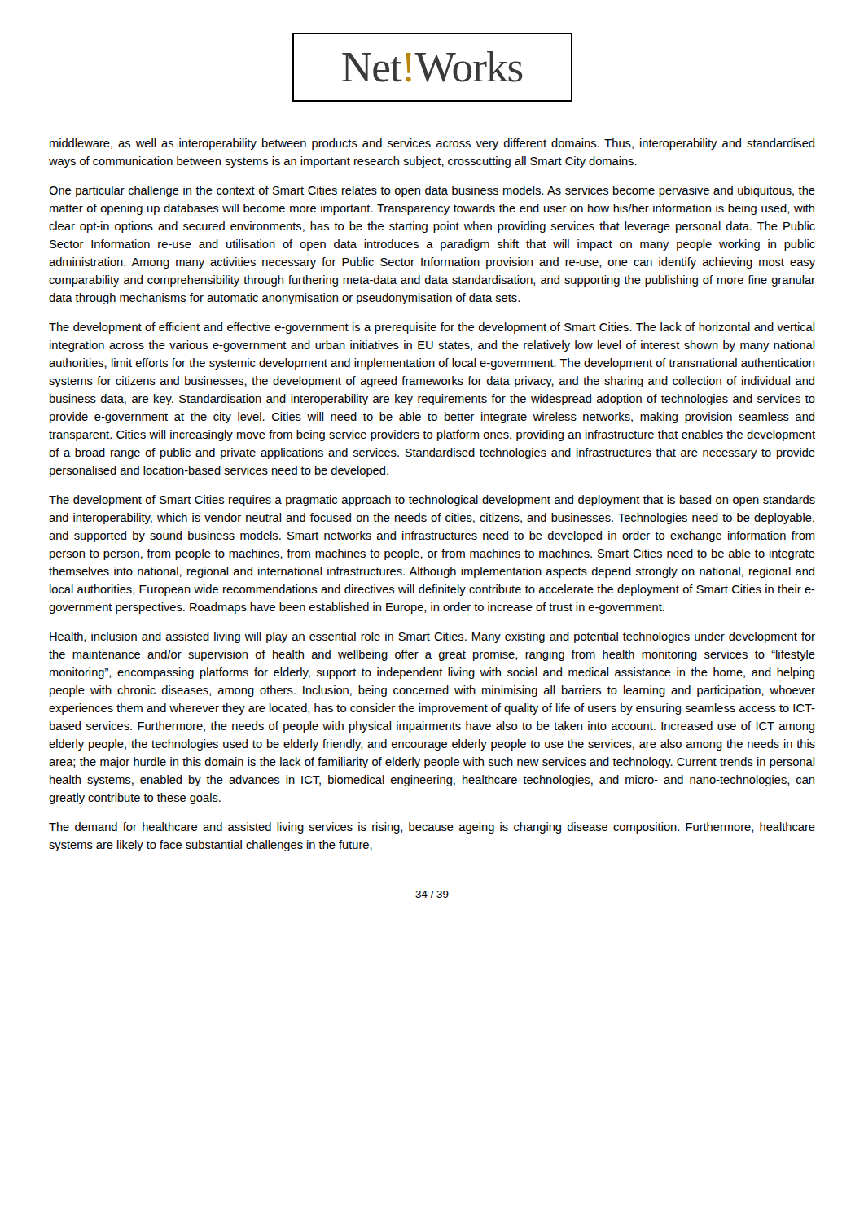Net!Works
middleware, as well as interoperability between products and services across very different domains. Thus, interoperability and standardised ways of communication between systems is an important research subject, crosscutting all Smart City domains.
One particular challenge in the context of Smart Cities relates to open data business models. As services become pervasive and ubiquitous, the matter of opening up databases will become more important. Transparency towards the end user on how his/her information is being used, with clear opt-in options and secured environments, has to be the starting point when providing services that leverage personal data. The Public Sector Information re-use and utilisation of open data introduces a paradigm shift that will impact on many people working in public administration. Among many activities necessary for Public Sector Information provision and re-use, one can identify achieving most easy comparability and comprehensibility through furthering meta-data and data standardisation, and supporting the publishing of more fine granular data through mechanisms for automatic anonymisation or pseudonymisation of data sets.
The development of efficient and effective e-government is a prerequisite for the development of Smart Cities. The lack of horizontal and vertical integration across the various e-government and urban initiatives in EU states, and the relatively low level of interest shown by many national authorities, limit efforts for the systemic development and implementation of local e-government. The development of transnational authentication systems for citizens and businesses, the development of agreed frameworks for data privacy, and the sharing and collection of individual and business data, are key. Standardisation and interoperability are key requirements for the widespread adoption of technologies and services to provide e-government at the city level. Cities will need to be able to better integrate wireless networks, making provision seamless and transparent. Cities will increasingly move from being service providers to platform ones, providing an infrastructure that enables the development of a broad range of public and private applications and services. Standardised technologies and infrastructures that are necessary to provide personalised and location-based services need to be developed.
The development of Smart Cities requires a pragmatic approach to technological development and deployment that is based on open standards and interoperability, which is vendor neutral and focused on the needs of cities, citizens, and businesses. Technologies need to be deployable, and supported by sound business models. Smart networks and infrastructures need to be developed in order to exchange information from person to person, from people to machines, from machines to people, or from machines to machines. Smart Cities need to be able to integrate themselves into national, regional and international infrastructures. Although implementation aspects depend strongly on national, regional and local authorities, European wide recommendations and directives will definitely contribute to accelerate the deployment of Smart Cities in their e-government perspectives. Roadmaps have been established in Europe, in order to increase of trust in e-government.
Health, inclusion and assisted living will play an essential role in Smart Cities. Many existing and potential technologies under development for the maintenance and/or supervision of health and wellbeing offer a great promise, ranging from health monitoring services to “lifestyle monitoring”, encompassing platforms for elderly, support to independent living with social and medical assistance in the home, and helping people with chronic diseases, among others. Inclusion, being concerned with minimising all barriers to learning and participation, whoever experiences them and wherever they are located, has to consider the improvement of quality of life of users by ensuring seamless access to ICT-based services. Furthermore, the needs of people with physical impairments have also to be taken into account. Increased use of ICT among elderly people, the technologies used to be elderly friendly, and encourage elderly people to use the services, are also among the needs in this area; the major hurdle in this domain is the lack of familiarity of elderly people with such new services and technology. Current trends in personal health systems, enabled by the advances in ICT, biomedical engineering, healthcare technologies, and micro- and nano-technologies, can greatly contribute to these goals.
The demand for healthcare and assisted living services is rising, because ageing is changing disease composition. Furthermore, healthcare systems are likely to face substantial challenges in the future,
34 / 39